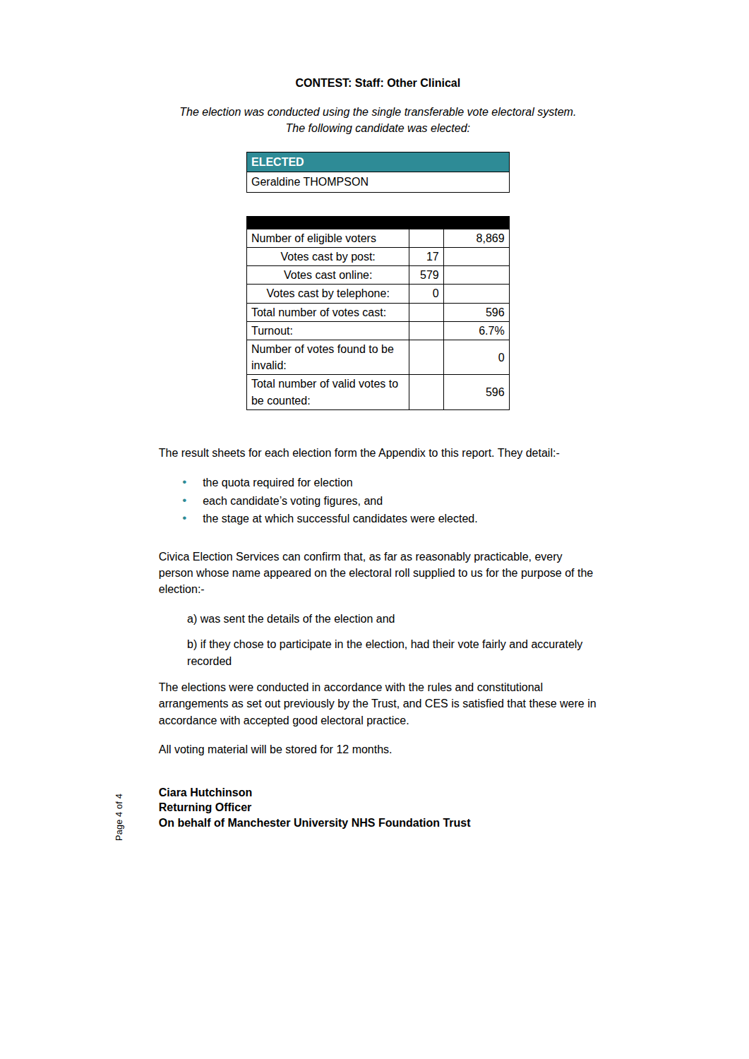Page 4 of 4
CONTEST: Staff: Other Clinical
The election was conducted using the single transferable vote electoral system. The following candidate was elected:
| ELECTED |
| --- |
| Geraldine THOMPSON |
| Number of eligible voters | | 8,869 |
| Votes cast by post: | 17 | |
| Votes cast online: | 579 | |
| Votes cast by telephone: | 0 | |
| Total number of votes cast: | | 596 |
| Turnout: | | 6.7% |
| Number of votes found to be invalid: | | 0 |
| Total number of valid votes to be counted: | | 596 |
The result sheets for each election form the Appendix to this report. They detail:-
the quota required for election
each candidate’s voting figures, and
the stage at which successful candidates were elected.
Civica Election Services can confirm that, as far as reasonably practicable, every person whose name appeared on the electoral roll supplied to us for the purpose of the election:-
a) was sent the details of the election and
b) if they chose to participate in the election, had their vote fairly and accurately recorded
The elections were conducted in accordance with the rules and constitutional arrangements as set out previously by the Trust, and CES is satisfied that these were in accordance with accepted good electoral practice.
All voting material will be stored for 12 months.
Ciara Hutchinson
Returning Officer
On behalf of Manchester University NHS Foundation Trust